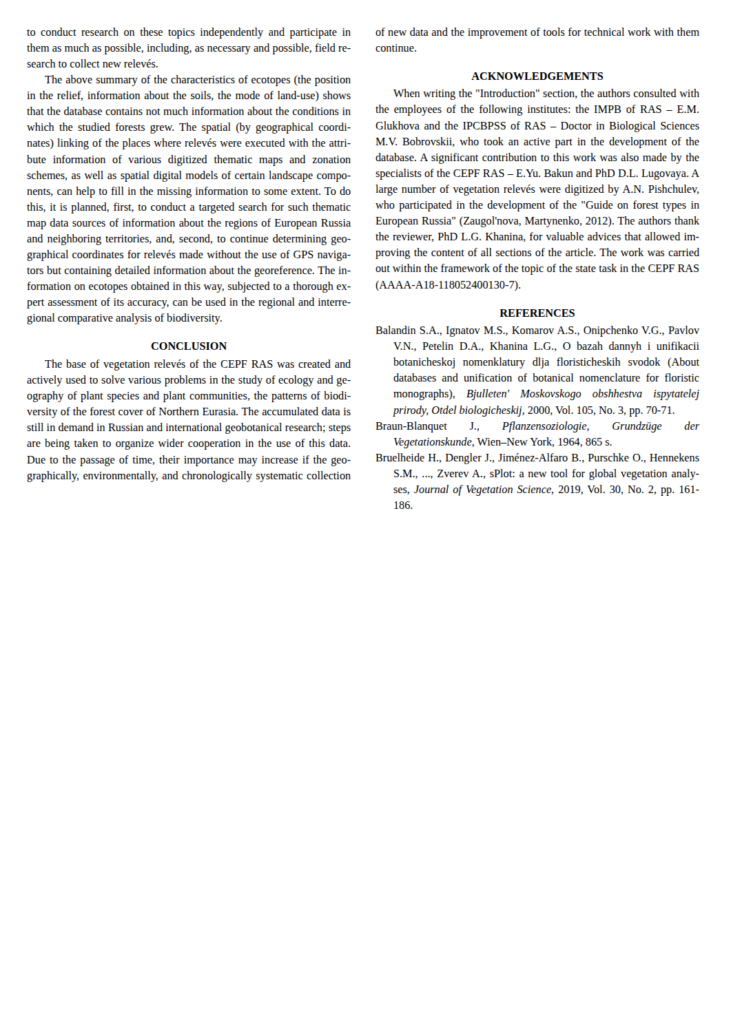to conduct research on these topics independently and participate in them as much as possible, including, as necessary and possible, field research to collect new relevés.
The above summary of the characteristics of ecotopes (the position in the relief, information about the soils, the mode of land-use) shows that the database contains not much information about the conditions in which the studied forests grew. The spatial (by geographical coordinates) linking of the places where relevés were executed with the attribute information of various digitized thematic maps and zonation schemes, as well as spatial digital models of certain landscape components, can help to fill in the missing information to some extent. To do this, it is planned, first, to conduct a targeted search for such thematic map data sources of information about the regions of European Russia and neighboring territories, and, second, to continue determining geographical coordinates for relevés made without the use of GPS navigators but containing detailed information about the georeference. The information on ecotopes obtained in this way, subjected to a thorough expert assessment of its accuracy, can be used in the regional and interregional comparative analysis of biodiversity.
Conclusion
The base of vegetation relevés of the CEPF RAS was created and actively used to solve various problems in the study of ecology and geography of plant species and plant communities, the patterns of biodiversity of the forest cover of Northern Eurasia. The accumulated data is still in demand in Russian and international geobotanical research; steps are being taken to organize wider cooperation in the use of this data. Due to the passage of time, their importance may increase if the geographically, environmentally, and chronologically systematic collection of new data and the improvement of tools for technical work with them continue.
Acknowledgements
When writing the "Introduction" section, the authors consulted with the employees of the following institutes: the IMPB of RAS – E.M. Glukhova and the IPCBPSS of RAS – Doctor in Biological Sciences M.V. Bobrovskii, who took an active part in the development of the database. A significant contribution to this work was also made by the specialists of the CEPF RAS – E.Yu. Bakun and PhD D.L. Lugovaya. A large number of vegetation relevés were digitized by A.N. Pishchulev, who participated in the development of the "Guide on forest types in European Russia" (Zaugol'nova, Martynenko, 2012). The authors thank the reviewer, PhD L.G. Khanina, for valuable advices that allowed improving the content of all sections of the article. The work was carried out within the framework of the topic of the state task in the CEPF RAS (AAAA-A18-118052400130-7).
References
Balandin S.A., Ignatov M.S., Komarov A.S., Onipchenko V.G., Pavlov V.N., Petelin D.A., Khanina L.G., O bazah dannyh i unifikacii botanicheskoj nomenklatury dlja floristicheskih svodok (About databases and unification of botanical nomenclature for floristic monographs), Bjulleten' Moskovskogo obshhestva ispytatelej prirody, Otdel biologicheskij, 2000, Vol. 105, No. 3, pp. 70-71.
Braun-Blanquet J., Pflanzensoziologie, Grundzüge der Vegetationskunde, Wien–New York, 1964, 865 s.
Bruelheide H., Dengler J., Jiménez-Alfaro B., Purschke O., Hennekens S.M., ..., Zverev A., sPlot: a new tool for global vegetation analyses, Journal of Vegetation Science, 2019, Vol. 30, No. 2, pp. 161-186.